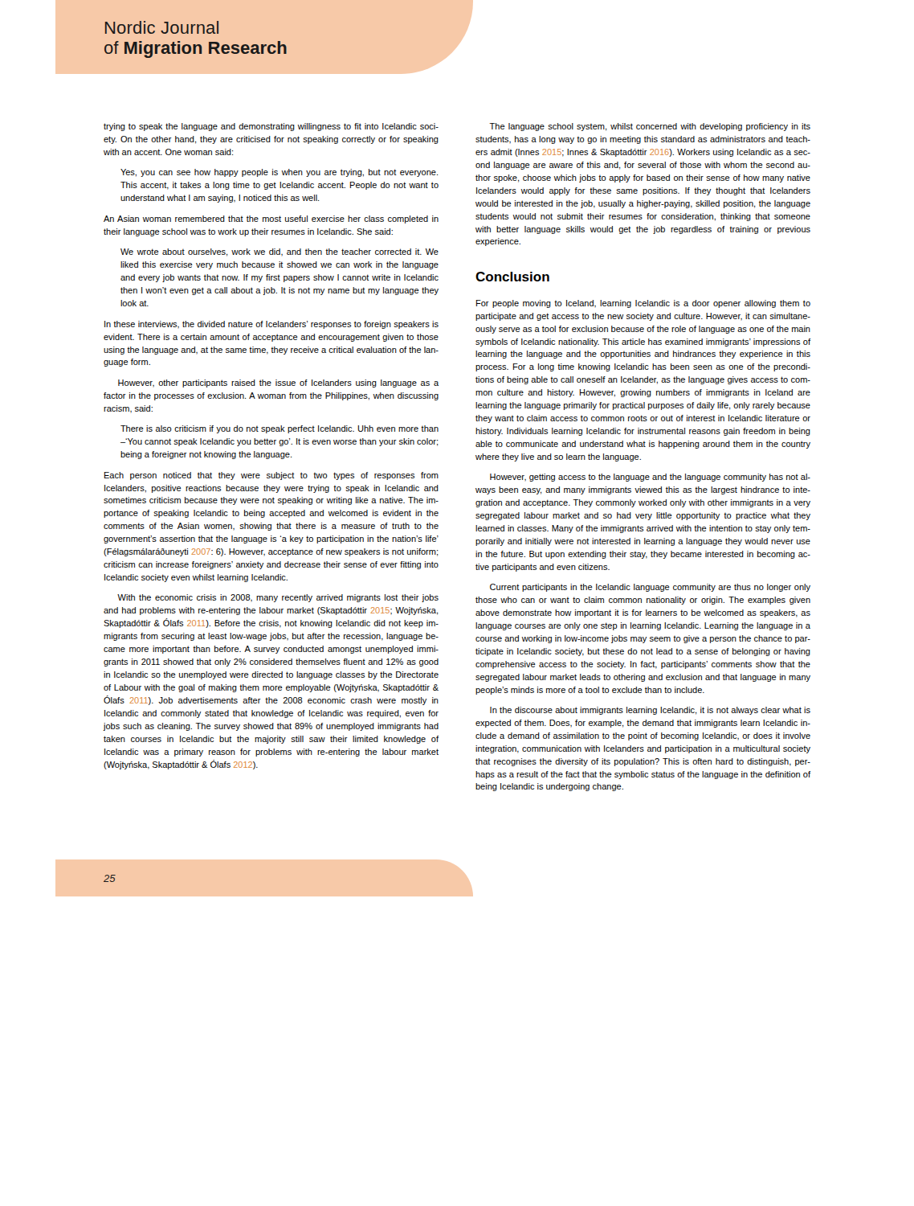Nordic Journal
of Migration Research
trying to speak the language and demonstrating willingness to fit into Icelandic society. On the other hand, they are criticised for not speaking correctly or for speaking with an accent. One woman said:
Yes, you can see how happy people is when you are trying, but not everyone. This accent, it takes a long time to get Icelandic accent. People do not want to understand what I am saying, I noticed this as well.
An Asian woman remembered that the most useful exercise her class completed in their language school was to work up their resumes in Icelandic. She said:
We wrote about ourselves, work we did, and then the teacher corrected it. We liked this exercise very much because it showed we can work in the language and every job wants that now. If my first papers show I cannot write in Icelandic then I won’t even get a call about a job. It is not my name but my language they look at.
In these interviews, the divided nature of Icelanders’ responses to foreign speakers is evident. There is a certain amount of acceptance and encouragement given to those using the language and, at the same time, they receive a critical evaluation of the language form.
However, other participants raised the issue of Icelanders using language as a factor in the processes of exclusion. A woman from the Philippines, when discussing racism, said:
There is also criticism if you do not speak perfect Icelandic. Uhh even more than –‘You cannot speak Icelandic you better go’. It is even worse than your skin color; being a foreigner not knowing the language.
Each person noticed that they were subject to two types of responses from Icelanders, positive reactions because they were trying to speak in Icelandic and sometimes criticism because they were not speaking or writing like a native. The importance of speaking Icelandic to being accepted and welcomed is evident in the comments of the Asian women, showing that there is a measure of truth to the government’s assertion that the language is ‘a key to participation in the nation’s life’ (Félagsmálaráðuneyti 2007: 6). However, acceptance of new speakers is not uniform; criticism can increase foreigners’ anxiety and decrease their sense of ever fitting into Icelandic society even whilst learning Icelandic.
With the economic crisis in 2008, many recently arrived migrants lost their jobs and had problems with re-entering the labour market (Skaptadóttir 2015; Wojtyńska, Skaptadóttir & Ólafs 2011). Before the crisis, not knowing Icelandic did not keep immigrants from securing at least low-wage jobs, but after the recession, language became more important than before. A survey conducted amongst unemployed immigrants in 2011 showed that only 2% considered themselves fluent and 12% as good in Icelandic so the unemployed were directed to language classes by the Directorate of Labour with the goal of making them more employable (Wojtyńska, Skaptadóttir & Ólafs 2011). Job advertisements after the 2008 economic crash were mostly in Icelandic and commonly stated that knowledge of Icelandic was required, even for jobs such as cleaning. The survey showed that 89% of unemployed immigrants had taken courses in Icelandic but the majority still saw their limited knowledge of Icelandic was a primary reason for problems with re-entering the labour market (Wojtyńska, Skaptadóttir & Ólafs 2012).
The language school system, whilst concerned with developing proficiency in its students, has a long way to go in meeting this standard as administrators and teachers admit (Innes 2015; Innes & Skaptadóttir 2016). Workers using Icelandic as a second language are aware of this and, for several of those with whom the second author spoke, choose which jobs to apply for based on their sense of how many native Icelanders would apply for these same positions. If they thought that Icelanders would be interested in the job, usually a higher-paying, skilled position, the language students would not submit their resumes for consideration, thinking that someone with better language skills would get the job regardless of training or previous experience.
Conclusion
For people moving to Iceland, learning Icelandic is a door opener allowing them to participate and get access to the new society and culture. However, it can simultaneously serve as a tool for exclusion because of the role of language as one of the main symbols of Icelandic nationality. This article has examined immigrants’ impressions of learning the language and the opportunities and hindrances they experience in this process. For a long time knowing Icelandic has been seen as one of the preconditions of being able to call oneself an Icelander, as the language gives access to common culture and history. However, growing numbers of immigrants in Iceland are learning the language primarily for practical purposes of daily life, only rarely because they want to claim access to common roots or out of interest in Icelandic literature or history. Individuals learning Icelandic for instrumental reasons gain freedom in being able to communicate and understand what is happening around them in the country where they live and so learn the language.
However, getting access to the language and the language community has not always been easy, and many immigrants viewed this as the largest hindrance to integration and acceptance. They commonly worked only with other immigrants in a very segregated labour market and so had very little opportunity to practice what they learned in classes. Many of the immigrants arrived with the intention to stay only temporarily and initially were not interested in learning a language they would never use in the future. But upon extending their stay, they became interested in becoming active participants and even citizens.
Current participants in the Icelandic language community are thus no longer only those who can or want to claim common nationality or origin. The examples given above demonstrate how important it is for learners to be welcomed as speakers, as language courses are only one step in learning Icelandic. Learning the language in a course and working in low-income jobs may seem to give a person the chance to participate in Icelandic society, but these do not lead to a sense of belonging or having comprehensive access to the society. In fact, participants’ comments show that the segregated labour market leads to othering and exclusion and that language in many people’s minds is more of a tool to exclude than to include.
In the discourse about immigrants learning Icelandic, it is not always clear what is expected of them. Does, for example, the demand that immigrants learn Icelandic include a demand of assimilation to the point of becoming Icelandic, or does it involve integration, communication with Icelanders and participation in a multicultural society that recognises the diversity of its population? This is often hard to distinguish, perhaps as a result of the fact that the symbolic status of the language in the definition of being Icelandic is undergoing change.
25